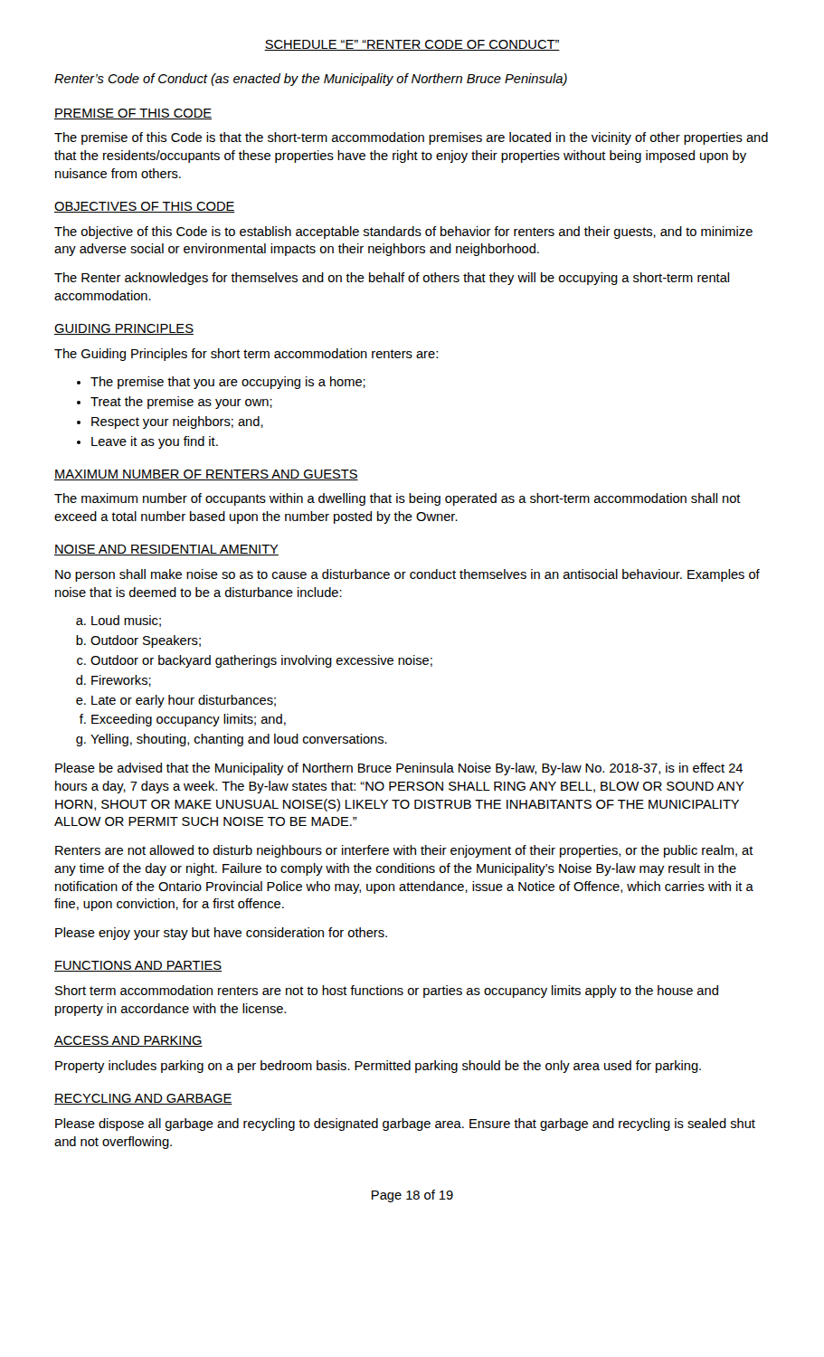SCHEDULE “E” “RENTER CODE OF CONDUCT”
Renter’s Code of Conduct (as enacted by the Municipality of Northern Bruce Peninsula)
PREMISE OF THIS CODE
The premise of this Code is that the short-term accommodation premises are located in the vicinity of other properties and that the residents/occupants of these properties have the right to enjoy their properties without being imposed upon by nuisance from others.
OBJECTIVES OF THIS CODE
The objective of this Code is to establish acceptable standards of behavior for renters and their guests, and to minimize any adverse social or environmental impacts on their neighbors and neighborhood.
The Renter acknowledges for themselves and on the behalf of others that they will be occupying a short-term rental accommodation.
GUIDING PRINCIPLES
The Guiding Principles for short term accommodation renters are:
The premise that you are occupying is a home;
Treat the premise as your own;
Respect your neighbors; and,
Leave it as you find it.
MAXIMUM NUMBER OF RENTERS AND GUESTS
The maximum number of occupants within a dwelling that is being operated as a short-term accommodation shall not exceed a total number based upon the number posted by the Owner.
NOISE AND RESIDENTIAL AMENITY
No person shall make noise so as to cause a disturbance or conduct themselves in an antisocial behaviour. Examples of noise that is deemed to be a disturbance include:
Loud music;
Outdoor Speakers;
Outdoor or backyard gatherings involving excessive noise;
Fireworks;
Late or early hour disturbances;
Exceeding occupancy limits; and,
Yelling, shouting, chanting and loud conversations.
Please be advised that the Municipality of Northern Bruce Peninsula Noise By-law, By-law No. 2018-37, is in effect 24 hours a day, 7 days a week. The By-law states that: “NO PERSON SHALL RING ANY BELL, BLOW OR SOUND ANY HORN, SHOUT OR MAKE UNUSUAL NOISE(S) LIKELY TO DISTRUB THE INHABITANTS OF THE MUNICIPALITY ALLOW OR PERMIT SUCH NOISE TO BE MADE.”
Renters are not allowed to disturb neighbours or interfere with their enjoyment of their properties, or the public realm, at any time of the day or night. Failure to comply with the conditions of the Municipality’s Noise By-law may result in the notification of the Ontario Provincial Police who may, upon attendance, issue a Notice of Offence, which carries with it a fine, upon conviction, for a first offence.
Please enjoy your stay but have consideration for others.
FUNCTIONS AND PARTIES
Short term accommodation renters are not to host functions or parties as occupancy limits apply to the house and property in accordance with the license.
ACCESS AND PARKING
Property includes parking on a per bedroom basis. Permitted parking should be the only area used for parking.
RECYCLING AND GARBAGE
Please dispose all garbage and recycling to designated garbage area. Ensure that garbage and recycling is sealed shut and not overflowing.
Page 18 of 19